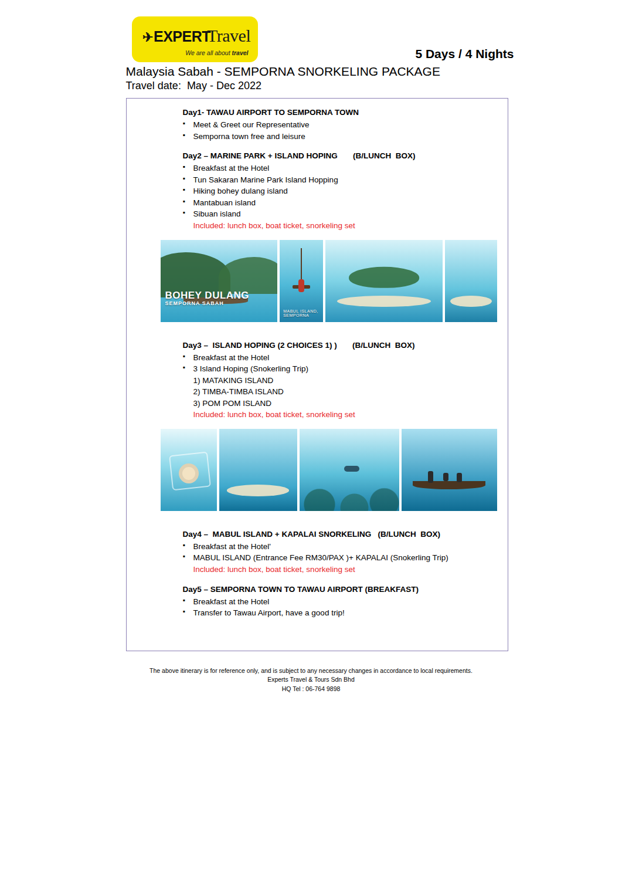✈EXPERTTravel
We are all about travel
5 Days / 4 Nights
Malaysia Sabah - SEMPORNA SNORKELING PACKAGE
Travel date: May - Dec 2022
Day1- TAWAU AIRPORT TO SEMPORNA TOWN
Meet & Greet our Representative
Semporna town free and leisure
Day2 – MARINE PARK + ISLAND HOPING (B/LUNCH BOX)
Breakfast at the Hotel
Tun Sakaran Marine Park Island Hopping
Hiking bohey dulang island
Mantabuan island
Sibuan island
Included: lunch box, boat ticket, snorkeling set
BOHEY DULANGSEMPORNA SABAH
MABUL ISLAND, SEMPORNA
Day3 – ISLAND HOPING (2 CHOICES 1) ) (B/LUNCH BOX)
Breakfast at the Hotel
3 Island Hoping (Snokerling Trip)
1) MATAKING ISLAND
2) TIMBA-TIMBA ISLAND
3) POM POM ISLAND
Included: lunch box, boat ticket, snorkeling set
Day4 – MABUL ISLAND + KAPALAI SNORKELING (B/LUNCH BOX)
Breakfast at the Hotel'
MABUL ISLAND (Entrance Fee RM30/PAX )+ KAPALAI (Snokerling Trip)
Included: lunch box, boat ticket, snorkeling set
Day5 – SEMPORNA TOWN TO TAWAU AIRPORT (BREAKFAST)
Breakfast at the Hotel
Transfer to Tawau Airport, have a good trip!
The above itinerary is for reference only, and is subject to any necessary changes in accordance to local requirements.
Experts Travel & Tours Sdn Bhd
HQ Tel : 06-764 9898